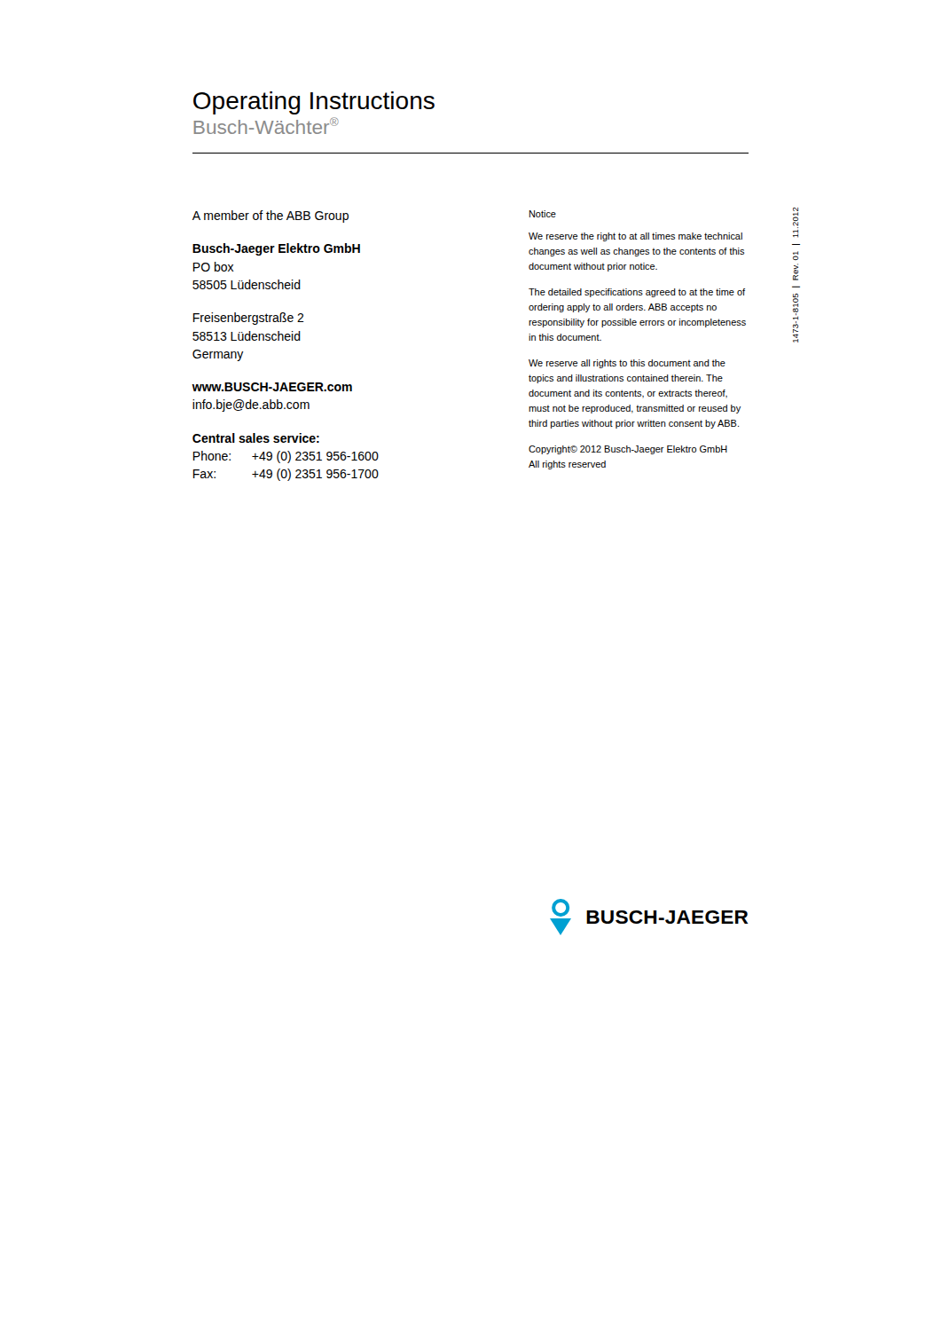Operating Instructions
Busch-Wächter®
A member of the ABB Group
Busch-Jaeger Elektro GmbH
PO box
58505 Lüdenscheid
Freisenbergstraße 2
58513 Lüdenscheid
Germany
www.BUSCH-JAEGER.com
info.bje@de.abb.com
Central sales service:
| Phone: | +49 (0) 2351 956-1600 |
| Fax: | +49 (0) 2351 956-1700 |
1473-1-8105 | Rev. 01 | 11.2012
Notice
We reserve the right to at all times make technical changes as well as changes to the contents of this document without prior notice.
The detailed specifications agreed to at the time of ordering apply to all orders. ABB accepts no responsibility for possible errors or incompleteness in this document.
We reserve all rights to this document and the topics and illustrations contained therein. The document and its contents, or extracts thereof, must not be reproduced, transmitted or reused by third parties without prior written consent by ABB.
Copyright© 2012 Busch-Jaeger Elektro GmbH
All rights reserved
BUSCH-JAEGER